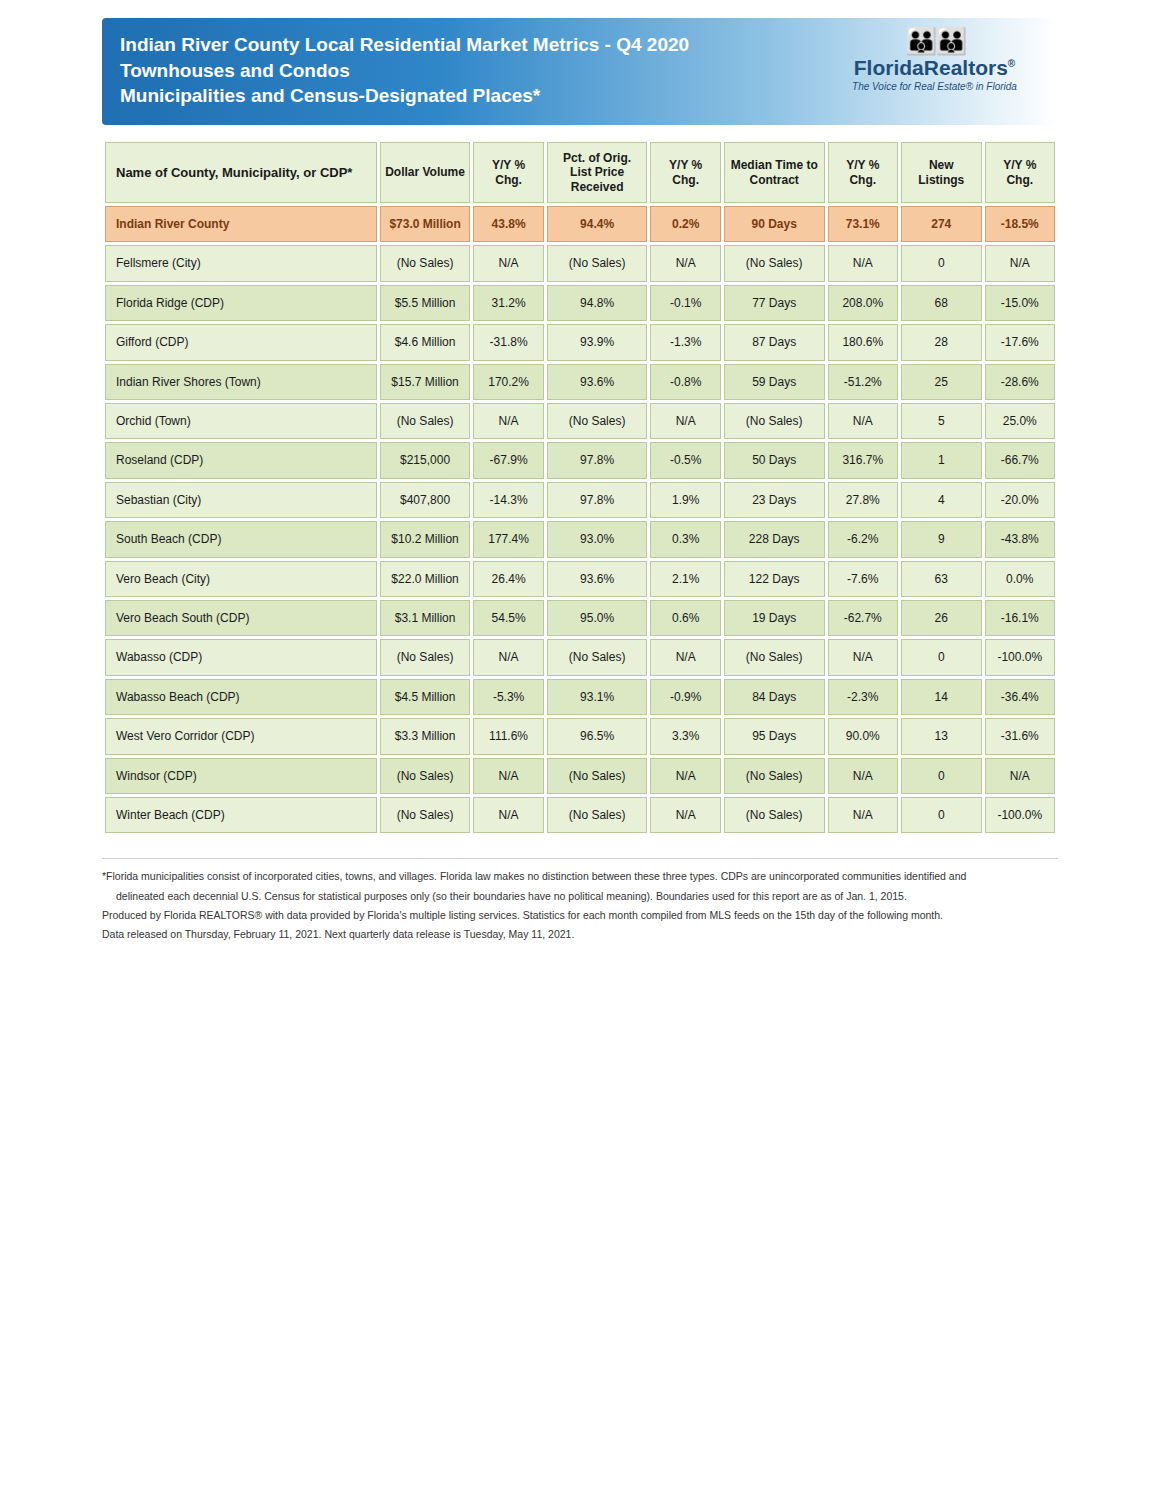Indian River County Local Residential Market Metrics - Q4 2020
Townhouses and Condos
Municipalities and Census-Designated Places*
👪👪
FloridaRealtors®
The Voice for Real Estate® in Florida
| Name of County, Municipality, or CDP* | Dollar Volume | Y/Y % Chg. | Pct. of Orig. List Price Received | Y/Y % Chg. | Median Time to Contract | Y/Y % Chg. | New Listings | Y/Y % Chg. |
| --- | --- | --- | --- | --- | --- | --- | --- | --- |
| Indian River County | $73.0 Million | 43.8% | 94.4% | 0.2% | 90 Days | 73.1% | 274 | -18.5% |
| Fellsmere (City) | (No Sales) | N/A | (No Sales) | N/A | (No Sales) | N/A | 0 | N/A |
| Florida Ridge (CDP) | $5.5 Million | 31.2% | 94.8% | -0.1% | 77 Days | 208.0% | 68 | -15.0% |
| Gifford (CDP) | $4.6 Million | -31.8% | 93.9% | -1.3% | 87 Days | 180.6% | 28 | -17.6% |
| Indian River Shores (Town) | $15.7 Million | 170.2% | 93.6% | -0.8% | 59 Days | -51.2% | 25 | -28.6% |
| Orchid (Town) | (No Sales) | N/A | (No Sales) | N/A | (No Sales) | N/A | 5 | 25.0% |
| Roseland (CDP) | $215,000 | -67.9% | 97.8% | -0.5% | 50 Days | 316.7% | 1 | -66.7% |
| Sebastian (City) | $407,800 | -14.3% | 97.8% | 1.9% | 23 Days | 27.8% | 4 | -20.0% |
| South Beach (CDP) | $10.2 Million | 177.4% | 93.0% | 0.3% | 228 Days | -6.2% | 9 | -43.8% |
| Vero Beach (City) | $22.0 Million | 26.4% | 93.6% | 2.1% | 122 Days | -7.6% | 63 | 0.0% |
| Vero Beach South (CDP) | $3.1 Million | 54.5% | 95.0% | 0.6% | 19 Days | -62.7% | 26 | -16.1% |
| Wabasso (CDP) | (No Sales) | N/A | (No Sales) | N/A | (No Sales) | N/A | 0 | -100.0% |
| Wabasso Beach (CDP) | $4.5 Million | -5.3% | 93.1% | -0.9% | 84 Days | -2.3% | 14 | -36.4% |
| West Vero Corridor (CDP) | $3.3 Million | 111.6% | 96.5% | 3.3% | 95 Days | 90.0% | 13 | -31.6% |
| Windsor (CDP) | (No Sales) | N/A | (No Sales) | N/A | (No Sales) | N/A | 0 | N/A |
| Winter Beach (CDP) | (No Sales) | N/A | (No Sales) | N/A | (No Sales) | N/A | 0 | -100.0% |
*Florida municipalities consist of incorporated cities, towns, and villages. Florida law makes no distinction between these three types. CDPs are unincorporated communities identified and
delineated each decennial U.S. Census for statistical purposes only (so their boundaries have no political meaning). Boundaries used for this report are as of Jan. 1, 2015.
Produced by Florida REALTORS® with data provided by Florida's multiple listing services. Statistics for each month compiled from MLS feeds on the 15th day of the following month.
Data released on Thursday, February 11, 2021. Next quarterly data release is Tuesday, May 11, 2021.